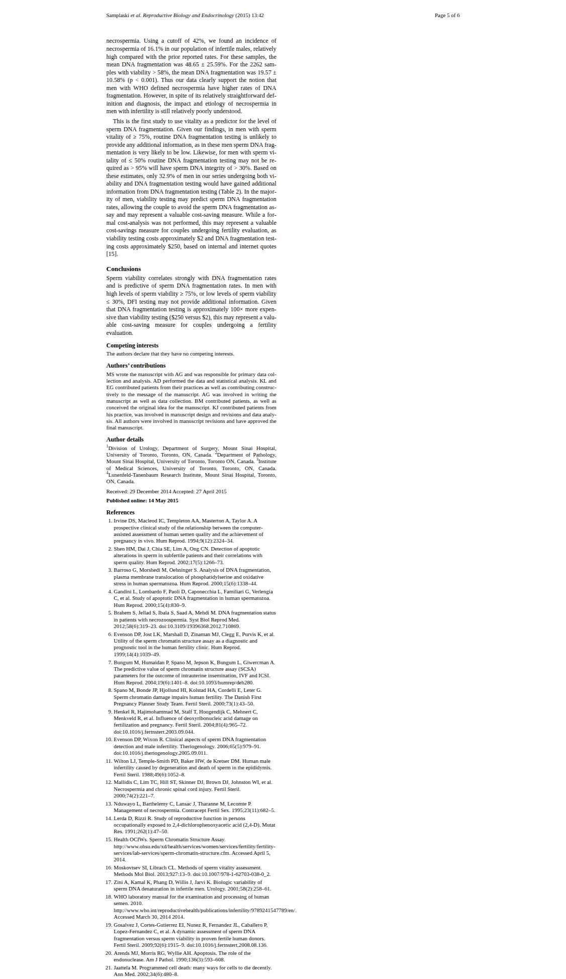Samplaski et al. Reproductive Biology and Endocrinology (2015) 13:42
Page 5 of 6
necrospermia. Using a cutoff of 42%, we found an incidence of necrospermia of 16.1% in our population of infertile males, relatively high compared with the prior reported rates. For these samples, the mean DNA fragmentation was 48.65 ± 25.59%. For the 2262 samples with viability > 58%, the mean DNA fragmentation was 19.57 ± 10.58% (p < 0.001). Thus our data clearly support the notion that men with WHO defined necrospermia have higher rates of DNA fragmentation. However, in spite of its relatively straightforward definition and diagnosis, the impact and etiology of necrospermia in men with infertility is still relatively poorly understood.
This is the first study to use vitality as a predictor for the level of sperm DNA fragmentation. Given our findings, in men with sperm vitality of ≥ 75%, routine DNA fragmentation testing is unlikely to provide any additional information, as in these men sperm DNA fragmentation is very likely to be low. Likewise, for men with sperm vitality of ≤ 50% routine DNA fragmentation testing may not be required as > 95% will have sperm DNA integrity of > 30%. Based on these estimates, only 32.9% of men in our series undergoing both viability and DNA fragmentation testing would have gained additional information from DNA fragmentation testing (Table 2). In the majority of men, viability testing may predict sperm DNA fragmentation rates, allowing the couple to avoid the sperm DNA fragmentation assay and may represent a valuable cost-saving measure. While a formal cost-analysis was not performed, this may represent a valuable cost-savings measure for couples undergoing fertility evaluation, as viability testing costs approximately $2 and DNA fragmentation testing costs approximately $250, based on internal and internet quotes [15].
Conclusions
Sperm viability correlates strongly with DNA fragmentation rates and is predictive of sperm DNA fragmentation rates. In men with high levels of sperm viability ≥ 75%, or low levels of sperm viability ≤ 30%, DFI testing may not provide additional information. Given that DNA fragmentation testing is approximately 100× more expensive than viability testing ($250 versus $2), this may represent a valuable cost-saving measure for couples undergoing a fertility evaluation.
Competing interests
The authors declare that they have no competing interests.
Authors’ contributions
MS wrote the manuscript with AG and was responsible for primary data collection and analysis. AD performed the data and statistical analysis. KL and EG contributed patients from their practices as well as contributing constructively to the message of the manuscript. AG was involved in writing the manuscript as well as data collection. BM contributed patients, as well as conceived the original idea for the manuscript. KJ contributed patients from his practice, was involved in manuscript design and revisions and data analysis. All authors were involved in manuscript revisions and have approved the final manuscript.
Author details
1Division of Urology, Department of Surgery, Mount Sinai Hospital, University of Toronto, Toronto, ON, Canada. 2Department of Pathology, Mount Sinai Hospital, University of Toronto, Toronto ON, Canada. 3Institute of Medical Sciences, University of Toronto, Toronto, ON, Canada. 4Lunenfeld-Tanenbaum Research Institute, Mount Sinai Hospital, Toronto, ON, Canada.
Received: 29 December 2014 Accepted: 27 April 2015
Published online: 14 May 2015
References
Irvine DS, Macleod IC, Templeton AA, Masterton A, Taylor A. A prospective clinical study of the relationship between the computer-assisted assessment of human semen quality and the achievement of pregnancy in vivo. Hum Reprod. 1994;9(12):2324–34.
Shen HM, Dai J, Chia SE, Lim A, Ong CN. Detection of apoptotic alterations in sperm in subfertile patients and their correlations with sperm quality. Hum Reprod. 2002;17(5):1266–73.
Barroso G, Morshedi M, Oehninger S. Analysis of DNA fragmentation, plasma membrane translocation of phosphatidylserine and oxidative stress in human spermatozoa. Hum Reprod. 2000;15(6):1338–44.
Gandini L, Lombardo F, Paoli D, Caponecchia L, Familiari G, Verlengia C, et al. Study of apoptotic DNA fragmentation in human spermatozoa. Hum Reprod. 2000;15(4):830–9.
Brahem S, Jellad S, Ibala S, Saad A, Mehdi M. DNA fragmentation status in patients with necrozoospermia. Syst Biol Reprod Med. 2012;58(6):319–23. doi:10.3109/19396368.2012.710869.
Evenson DP, Jost LK, Marshall D, Zinaman MJ, Clegg E, Purvis K, et al. Utility of the sperm chromatin structure assay as a diagnostic and prognostic tool in the human fertility clinic. Hum Reprod. 1999;14(4):1039–49.
Bungum M, Humaidan P, Spano M, Jepson K, Bungum L, Giwercman A. The predictive value of sperm chromatin structure assay (SCSA) parameters for the outcome of intrauterine insemination, IVF and ICSI. Hum Reprod. 2004;19(6):1401–8. doi:10.1093/humrep/deh280.
Spano M, Bonde JP, Hjollund HI, Kolstad HA, Cordelli E, Leter G. Sperm chromatin damage impairs human fertility. The Danish First Pregnancy Planner Study Team. Fertil Steril. 2000;73(1):43–50.
Henkel R, Hajimohammad M, Stalf T, Hoogendijk C, Mehnert C, Menkveld R, et al. Influence of deoxyribonucleic acid damage on fertilization and pregnancy. Fertil Steril. 2004;81(4):965–72. doi:10.1016/j.fertnstert.2003.09.044.
Evenson DP, Wixon R. Clinical aspects of sperm DNA fragmentation detection and male infertility. Theriogenology. 2006;65(5):979–91. doi:10.1016/j.theriogenology.2005.09.011.
Wilton LJ, Temple-Smith PD, Baker HW, de Kretser DM. Human male infertility caused by degeneration and death of sperm in the epididymis. Fertil Steril. 1988;49(6):1052–8.
Mallidis C, Lim TC, Hill ST, Skinner DJ, Brown DJ, Johnston WI, et al. Necrospermia and chronic spinal cord injury. Fertil Steril. 2000;74(2):221–7.
Nduwayo L, Barthelemy C, Lansac J, Tharanne M, Lecomte P. Management of necrospermia. Contracept Fertil Sex. 1995;23(11):682–5.
Lerda D, Rizzi R. Study of reproductive function in persons occupationally exposed to 2,4-dichlorophenoxyacetic acid (2,4-D). Mutat Res. 1991;262(1):47–50.
Health OCfWs. Sperm Chromatin Structure Assay. http://www.ohsu.edu/xd/health/services/women/services/fertility/fertility-services/lab-services/sperm-chromatin-structure.cfm. Accessed April 5, 2014.
Moskovtsev SI, Librach CL. Methods of sperm vitality assessment. Methods Mol Biol. 2013;927:13–9. doi:10.1007/978-1-62703-038-0_2.
Zini A, Kamal K, Phang D, Willis J, Jarvi K. Biologic variability of sperm DNA denaturation in infertile men. Urology. 2001;58(2):258–61.
WHO laboratory manual for the examination and processing of human semen. 2010. http://www.who.int/reproductivehealth/publications/infertility/9789241547789/en/. Accessed March 30, 2014 2014.
Gosalvez J, Cortes-Gutierrez EI, Nunez R, Fernandez JL, Caballero P, Lopez-Fernandez C, et al. A dynamic assessment of sperm DNA fragmentation versus sperm viability in proven fertile human donors. Fertil Steril. 2009;92(6):1915–9. doi:10.1016/j.fertnstert.2008.08.136.
Arends MJ, Morris RG, Wyllie AH. Apoptosis. The role of the endonuclease. Am J Pathol. 1990;136(3):593–608.
Jaattela M. Programmed cell death: many ways for cells to die decently. Ann Med. 2002;34(6):480–8.